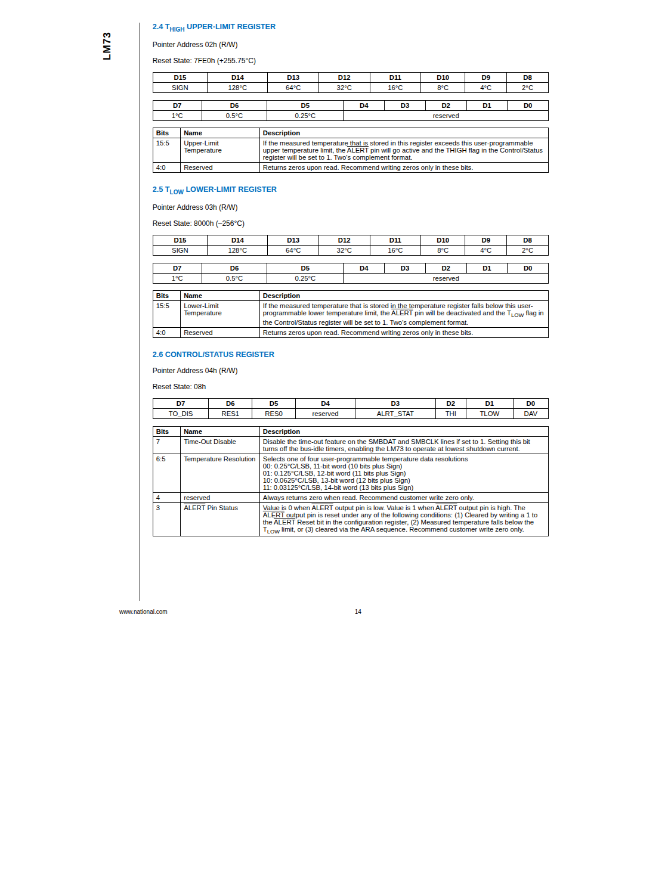LM73
2.4 THIGH UPPER-LIMIT REGISTER
Pointer Address 02h (R/W)
Reset State: 7FE0h (+255.75°C)
| D15 | D14 | D13 | D12 | D11 | D10 | D9 | D8 |
| --- | --- | --- | --- | --- | --- | --- | --- |
| SIGN | 128°C | 64°C | 32°C | 16°C | 8°C | 4°C | 2°C |
| D7 | D6 | D5 | D4 | D3 | D2 | D1 | D0 |
| --- | --- | --- | --- | --- | --- | --- | --- |
| 1°C | 0.5°C | 0.25°C | reserved |
| Bits | Name | Description |
| --- | --- | --- |
| 15:5 | Upper-Limit Temperature | If the measured temperature that is stored in this register exceeds this user-programmable upper temperature limit, the ALERT pin will go active and the THIGH flag in the Control/Status register will be set to 1. Two's complement format. |
| 4:0 | Reserved | Returns zeros upon read. Recommend writing zeros only in these bits. |
2.5 TLOW LOWER-LIMIT REGISTER
Pointer Address 03h (R/W)
Reset State: 8000h (–256°C)
| D15 | D14 | D13 | D12 | D11 | D10 | D9 | D8 |
| --- | --- | --- | --- | --- | --- | --- | --- |
| SIGN | 128°C | 64°C | 32°C | 16°C | 8°C | 4°C | 2°C |
| D7 | D6 | D5 | D4 | D3 | D2 | D1 | D0 |
| --- | --- | --- | --- | --- | --- | --- | --- |
| 1°C | 0.5°C | 0.25°C | reserved |
| Bits | Name | Description |
| --- | --- | --- |
| 15:5 | Lower-Limit Temperature | If the measured temperature that is stored in the temperature register falls below this user-programmable lower temperature limit, the ALERT pin will be deactivated and the T LOW flag in the Control/Status register will be set to 1. Two's complement format. |
| 4:0 | Reserved | Returns zeros upon read. Recommend writing zeros only in these bits. |
2.6 CONTROL/STATUS REGISTER
Pointer Address 04h (R/W)
Reset State: 08h
| D7 | D6 | D5 | D4 | D3 | D2 | D1 | D0 |
| --- | --- | --- | --- | --- | --- | --- | --- |
| TO_DIS | RES1 | RES0 | reserved | ALRT_STAT | THI | TLOW | DAV |
| Bits | Name | Description |
| --- | --- | --- |
| 7 | Time-Out Disable | Disable the time-out feature on the SMBDAT and SMBCLK lines if set to 1. Setting this bit turns off the bus-idle timers, enabling the LM73 to operate at lowest shutdown current. |
| 6:5 | Temperature Resolution | Selects one of four user-programmable temperature data resolutions 00: 0.25°C/LSB, 11-bit word (10 bits plus Sign) 01: 0.125°C/LSB, 12-bit word (11 bits plus Sign) 10: 0.0625°C/LSB, 13-bit word (12 bits plus Sign) 11: 0.03125°C/LSB, 14-bit word (13 bits plus Sign) |
| 4 | reserved | Always returns zero when read. Recommend customer write zero only. |
| 3 | ALERT Pin Status | Value is 0 when ALERT output pin is low. Value is 1 when ALERT output pin is high. The ALERT output pin is reset under any of the following conditions: (1) Cleared by writing a 1 to the ALERT Reset bit in the configuration register, (2) Measured temperature falls below the T LOW limit, or (3) cleared via the ARA sequence. Recommend customer write zero only. |
www.national.com
14